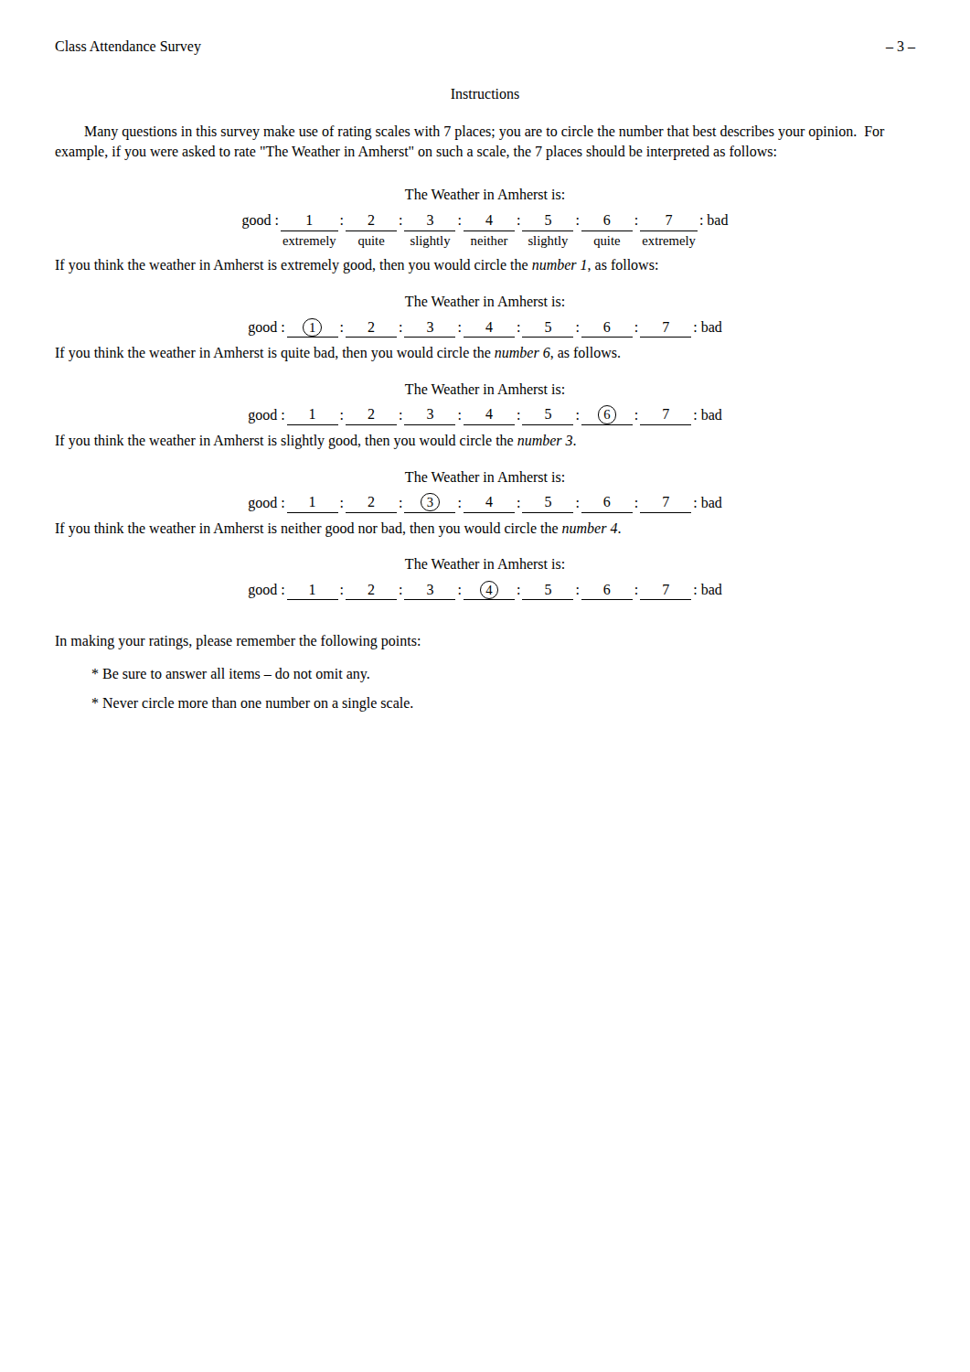Class Attendance Survey – 3 –
Instructions
Many questions in this survey make use of rating scales with 7 places; you are to circle the number that best describes your opinion. For example, if you were asked to rate "The Weather in Amherst" on such a scale, the 7 places should be interpreted as follows:
The Weather in Amherst is:
| good : | 1 | : | 2 | : | 3 | : | 4 | : | 5 | : | 6 | : | 7 | : bad |
| | extremely | | quite | | slightly | | neither | | slightly | | quite | | extremely | |
If you think the weather in Amherst is extremely good, then you would circle the number 1, as follows:
The Weather in Amherst is:
| good : | 1 | : | 2 | : | 3 | : | 4 | : | 5 | : | 6 | : | 7 | : bad |
If you think the weather in Amherst is quite bad, then you would circle the number 6, as follows.
The Weather in Amherst is:
| good : | 1 | : | 2 | : | 3 | : | 4 | : | 5 | : | 6 | : | 7 | : bad |
If you think the weather in Amherst is slightly good, then you would circle the number 3.
The Weather in Amherst is:
| good : | 1 | : | 2 | : | 3 | : | 4 | : | 5 | : | 6 | : | 7 | : bad |
If you think the weather in Amherst is neither good nor bad, then you would circle the number 4.
The Weather in Amherst is:
| good : | 1 | : | 2 | : | 3 | : | 4 | : | 5 | : | 6 | : | 7 | : bad |
In making your ratings, please remember the following points:
Be sure to answer all items – do not omit any.
Never circle more than one number on a single scale.